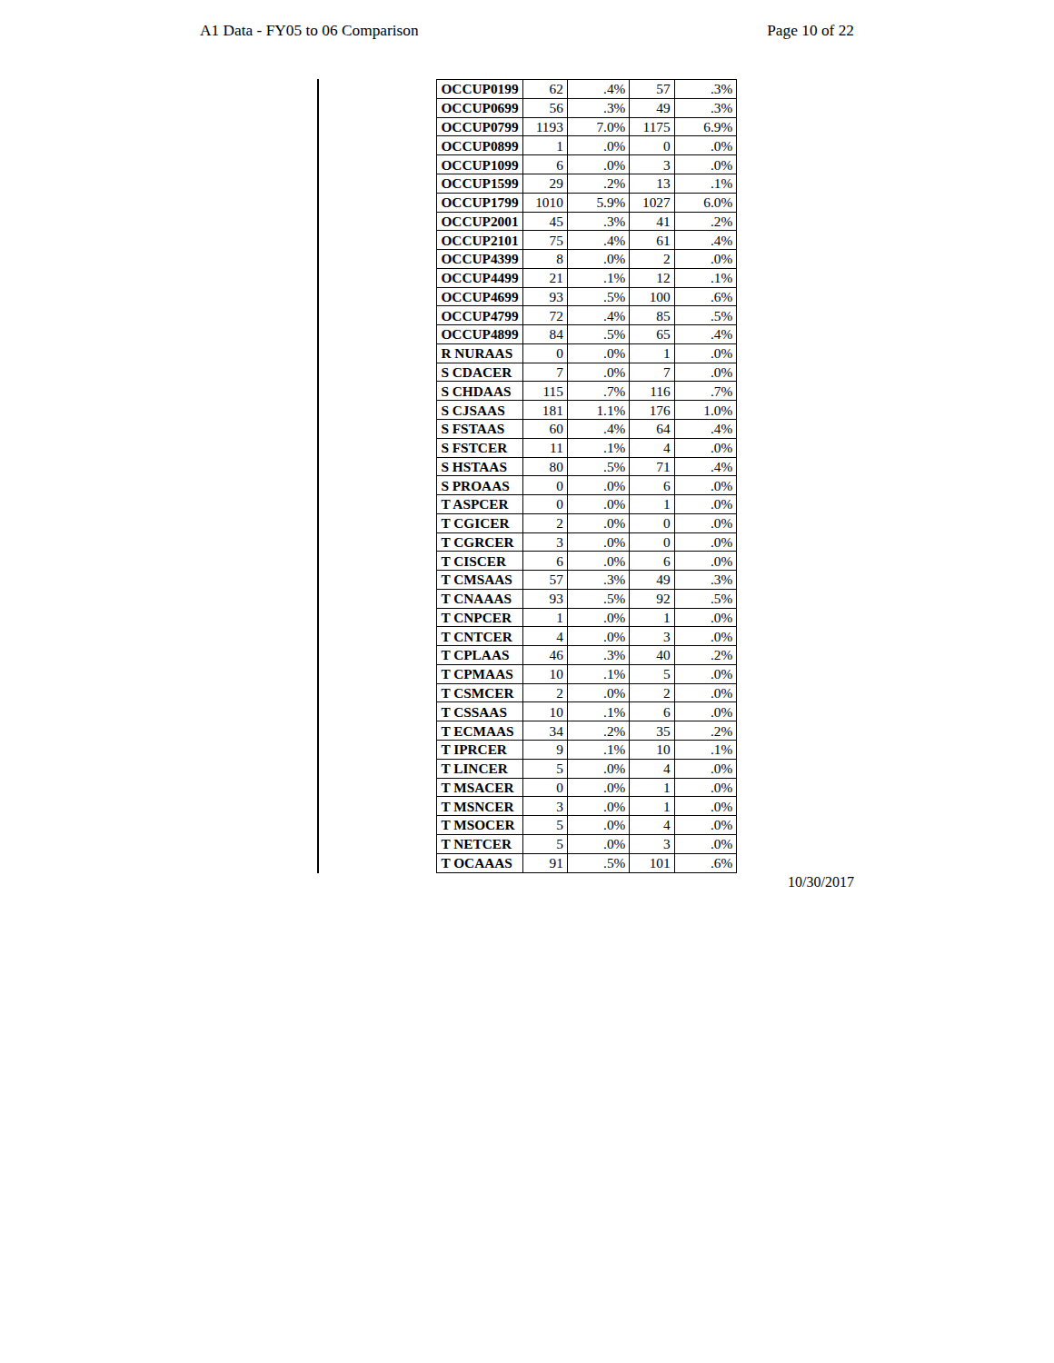A1 Data - FY05 to 06 Comparison
Page 10 of 22
| OCCUP0199 | 62 | .4% | 57 | .3% |
| OCCUP0699 | 56 | .3% | 49 | .3% |
| OCCUP0799 | 1193 | 7.0% | 1175 | 6.9% |
| OCCUP0899 | 1 | .0% | 0 | .0% |
| OCCUP1099 | 6 | .0% | 3 | .0% |
| OCCUP1599 | 29 | .2% | 13 | .1% |
| OCCUP1799 | 1010 | 5.9% | 1027 | 6.0% |
| OCCUP2001 | 45 | .3% | 41 | .2% |
| OCCUP2101 | 75 | .4% | 61 | .4% |
| OCCUP4399 | 8 | .0% | 2 | .0% |
| OCCUP4499 | 21 | .1% | 12 | .1% |
| OCCUP4699 | 93 | .5% | 100 | .6% |
| OCCUP4799 | 72 | .4% | 85 | .5% |
| OCCUP4899 | 84 | .5% | 65 | .4% |
| R NURAAS | 0 | .0% | 1 | .0% |
| S CDACER | 7 | .0% | 7 | .0% |
| S CHDAAS | 115 | .7% | 116 | .7% |
| S CJSAAS | 181 | 1.1% | 176 | 1.0% |
| S FSTAAS | 60 | .4% | 64 | .4% |
| S FSTCER | 11 | .1% | 4 | .0% |
| S HSTAAS | 80 | .5% | 71 | .4% |
| S PROAAS | 0 | .0% | 6 | .0% |
| T ASPCER | 0 | .0% | 1 | .0% |
| T CGICER | 2 | .0% | 0 | .0% |
| T CGRCER | 3 | .0% | 0 | .0% |
| T CISCER | 6 | .0% | 6 | .0% |
| T CMSAAS | 57 | .3% | 49 | .3% |
| T CNAAAS | 93 | .5% | 92 | .5% |
| T CNPCER | 1 | .0% | 1 | .0% |
| T CNTCER | 4 | .0% | 3 | .0% |
| T CPLAAS | 46 | .3% | 40 | .2% |
| T CPMAAS | 10 | .1% | 5 | .0% |
| T CSMCER | 2 | .0% | 2 | .0% |
| T CSSAAS | 10 | .1% | 6 | .0% |
| T ECMAAS | 34 | .2% | 35 | .2% |
| T IPRCER | 9 | .1% | 10 | .1% |
| T LINCER | 5 | .0% | 4 | .0% |
| T MSACER | 0 | .0% | 1 | .0% |
| T MSNCER | 3 | .0% | 1 | .0% |
| T MSOCER | 5 | .0% | 4 | .0% |
| T NETCER | 5 | .0% | 3 | .0% |
| T OCAAAS | 91 | .5% | 101 | .6% |
10/30/2017